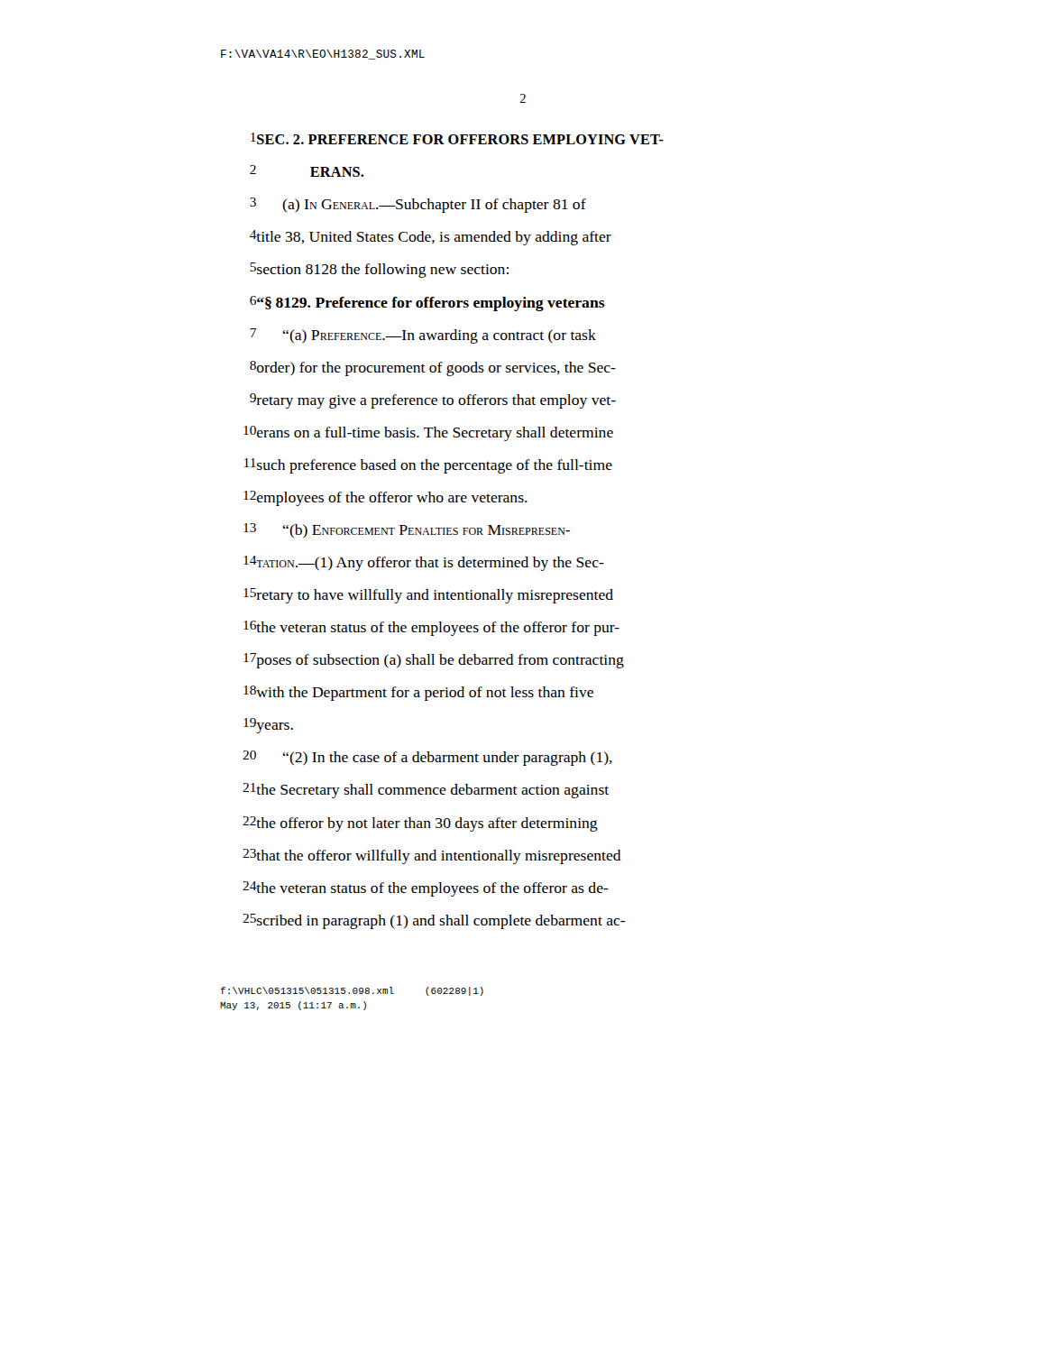F:\VA\VA14\R\EO\H1382_SUS.XML
2
| 1 | SEC. 2. PREFERENCE FOR OFFERORS EMPLOYING VET- |
| 2 | ERANS. |
| 3 | (a) In General. —Subchapter II of chapter 81 of |
| 4 | title 38, United States Code, is amended by adding after |
| 5 | section 8128 the following new section: |
| 6 | “§ 8129. Preference for offerors employing veterans |
| 7 | “(a) Preference. —In awarding a contract (or task |
| 8 | order) for the procurement of goods or services, the Sec- |
| 9 | retary may give a preference to offerors that employ vet- |
| 10 | erans on a full-time basis. The Secretary shall determine |
| 11 | such preference based on the percentage of the full-time |
| 12 | employees of the offeror who are veterans. |
| 13 | “(b) Enforcement Penalties for Misrepresen- |
| 14 | tation. —(1) Any offeror that is determined by the Sec- |
| 15 | retary to have willfully and intentionally misrepresented |
| 16 | the veteran status of the employees of the offeror for pur- |
| 17 | poses of subsection (a) shall be debarred from contracting |
| 18 | with the Department for a period of not less than five |
| 19 | years. |
| 20 | “(2) In the case of a debarment under paragraph (1), |
| 21 | the Secretary shall commence debarment action against |
| 22 | the offeror by not later than 30 days after determining |
| 23 | that the offeror willfully and intentionally misrepresented |
| 24 | the veteran status of the employees of the offeror as de- |
| 25 | scribed in paragraph (1) and shall complete debarment ac- |
f:\VHLC\051315\051315.098.xml (602289|1)
May 13, 2015 (11:17 a.m.)